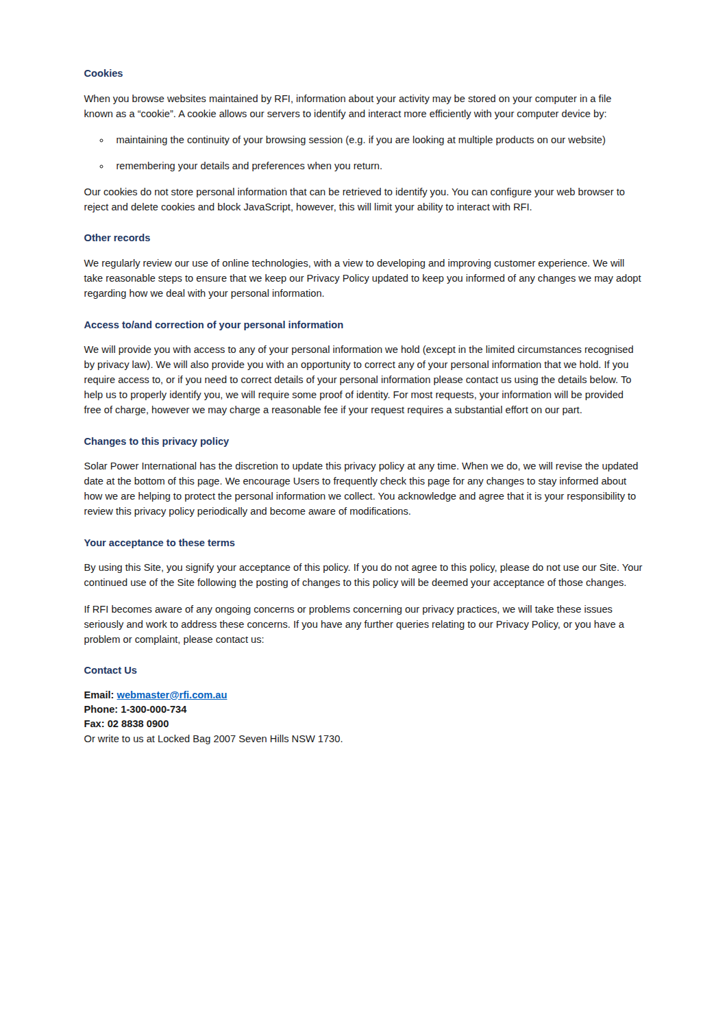Cookies
When you browse websites maintained by RFI, information about your activity may be stored on your computer in a file known as a “cookie”. A cookie allows our servers to identify and interact more efficiently with your computer device by:
maintaining the continuity of your browsing session (e.g. if you are looking at multiple products on our website)
remembering your details and preferences when you return.
Our cookies do not store personal information that can be retrieved to identify you. You can configure your web browser to reject and delete cookies and block JavaScript, however, this will limit your ability to interact with RFI.
Other records
We regularly review our use of online technologies, with a view to developing and improving customer experience. We will take reasonable steps to ensure that we keep our Privacy Policy updated to keep you informed of any changes we may adopt regarding how we deal with your personal information.
Access to/and correction of your personal information
We will provide you with access to any of your personal information we hold (except in the limited circumstances recognised by privacy law). We will also provide you with an opportunity to correct any of your personal information that we hold. If you require access to, or if you need to correct details of your personal information please contact us using the details below. To help us to properly identify you, we will require some proof of identity. For most requests, your information will be provided free of charge, however we may charge a reasonable fee if your request requires a substantial effort on our part.
Changes to this privacy policy
Solar Power International has the discretion to update this privacy policy at any time. When we do, we will revise the updated date at the bottom of this page. We encourage Users to frequently check this page for any changes to stay informed about how we are helping to protect the personal information we collect. You acknowledge and agree that it is your responsibility to review this privacy policy periodically and become aware of modifications.
Your acceptance to these terms
By using this Site, you signify your acceptance of this policy. If you do not agree to this policy, please do not use our Site. Your continued use of the Site following the posting of changes to this policy will be deemed your acceptance of those changes.
If RFI becomes aware of any ongoing concerns or problems concerning our privacy practices, we will take these issues seriously and work to address these concerns. If you have any further queries relating to our Privacy Policy, or you have a problem or complaint, please contact us:
Contact Us
Email: webmaster@rfi.com.au
Phone: 1-300-000-734
Fax: 02 8838 0900
Or write to us at Locked Bag 2007 Seven Hills NSW 1730.